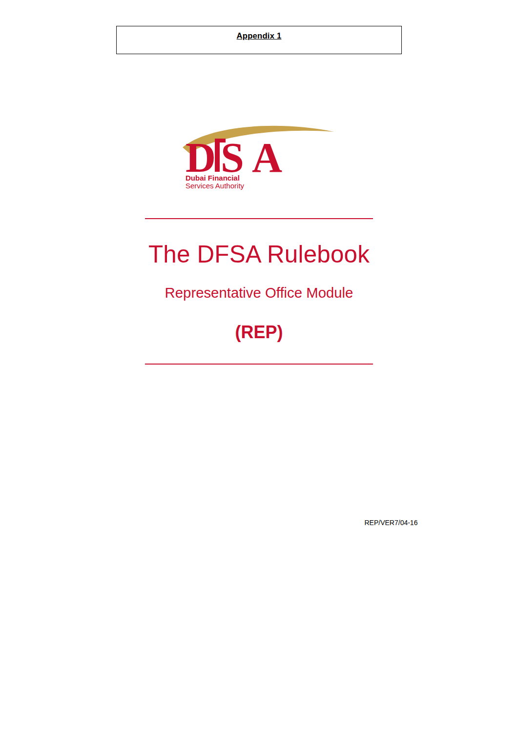Appendix 1
D S A Dubai Financial Services Authority
The DFSA Rulebook
Representative Office Module
(REP)
REP/VER7/04-16